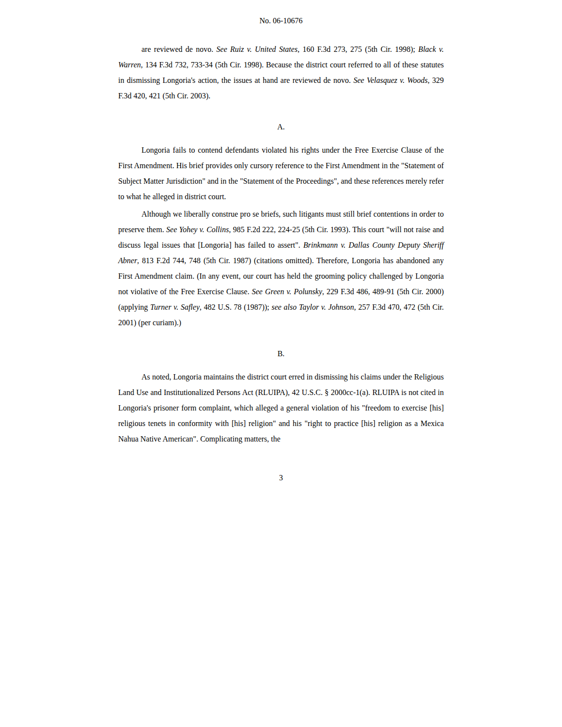No. 06-10676
are reviewed de novo. See Ruiz v. United States, 160 F.3d 273, 275 (5th Cir. 1998); Black v. Warren, 134 F.3d 732, 733-34 (5th Cir. 1998). Because the district court referred to all of these statutes in dismissing Longoria's action, the issues at hand are reviewed de novo. See Velasquez v. Woods, 329 F.3d 420, 421 (5th Cir. 2003).
A.
Longoria fails to contend defendants violated his rights under the Free Exercise Clause of the First Amendment. His brief provides only cursory reference to the First Amendment in the "Statement of Subject Matter Jurisdiction" and in the "Statement of the Proceedings", and these references merely refer to what he alleged in district court.
Although we liberally construe pro se briefs, such litigants must still brief contentions in order to preserve them. See Yohey v. Collins, 985 F.2d 222, 224-25 (5th Cir. 1993). This court "will not raise and discuss legal issues that [Longoria] has failed to assert". Brinkmann v. Dallas County Deputy Sheriff Abner, 813 F.2d 744, 748 (5th Cir. 1987) (citations omitted). Therefore, Longoria has abandoned any First Amendment claim. (In any event, our court has held the grooming policy challenged by Longoria not violative of the Free Exercise Clause. See Green v. Polunsky, 229 F.3d 486, 489-91 (5th Cir. 2000) (applying Turner v. Safley, 482 U.S. 78 (1987)); see also Taylor v. Johnson, 257 F.3d 470, 472 (5th Cir. 2001) (per curiam).)
B.
As noted, Longoria maintains the district court erred in dismissing his claims under the Religious Land Use and Institutionalized Persons Act (RLUIPA), 42 U.S.C. § 2000cc-1(a). RLUIPA is not cited in Longoria's prisoner form complaint, which alleged a general violation of his "freedom to exercise [his] religious tenets in conformity with [his] religion" and his "right to practice [his] religion as a Mexica Nahua Native American". Complicating matters, the
3